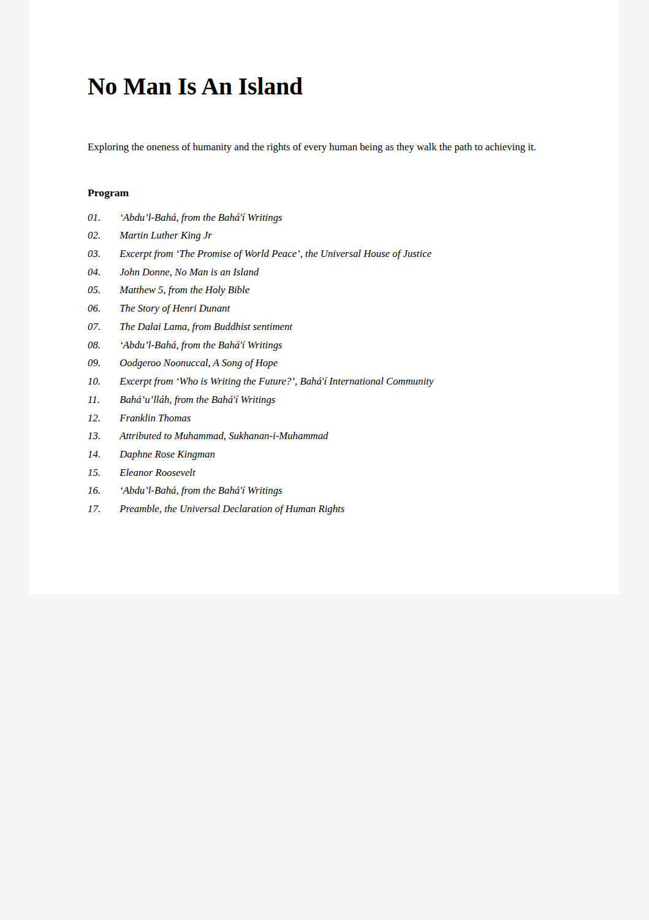No Man Is An Island
Exploring the oneness of humanity and the rights of every human being as they walk the path to achieving it.
Program
01.‘Abdu’l-Bahá, from the Bahá'í Writings
02. Martin Luther King Jr
03. Excerpt from ‘The Promise of World Peace’, the Universal House of Justice
04. John Donne, No Man is an Island
05. Matthew 5, from the Holy Bible
06. The Story of Henri Dunant
07. The Dalai Lama, from Buddhist sentiment
08.‘Abdu’l-Bahá, from the Bahá'í Writings
09. Oodgeroo Noonuccal, A Song of Hope
10. Excerpt from ‘Who is Writing the Future?’, Bahá'í International Community
11. Bahá’u’lláh, from the Bahá'í Writings
12. Franklin Thomas
13. Attributed to Muhammad, Sukhanan-i-Muhammad
14. Daphne Rose Kingman
15. Eleanor Roosevelt
16.‘Abdu’l-Bahá, from the Bahá'í Writings
17. Preamble, the Universal Declaration of Human Rights